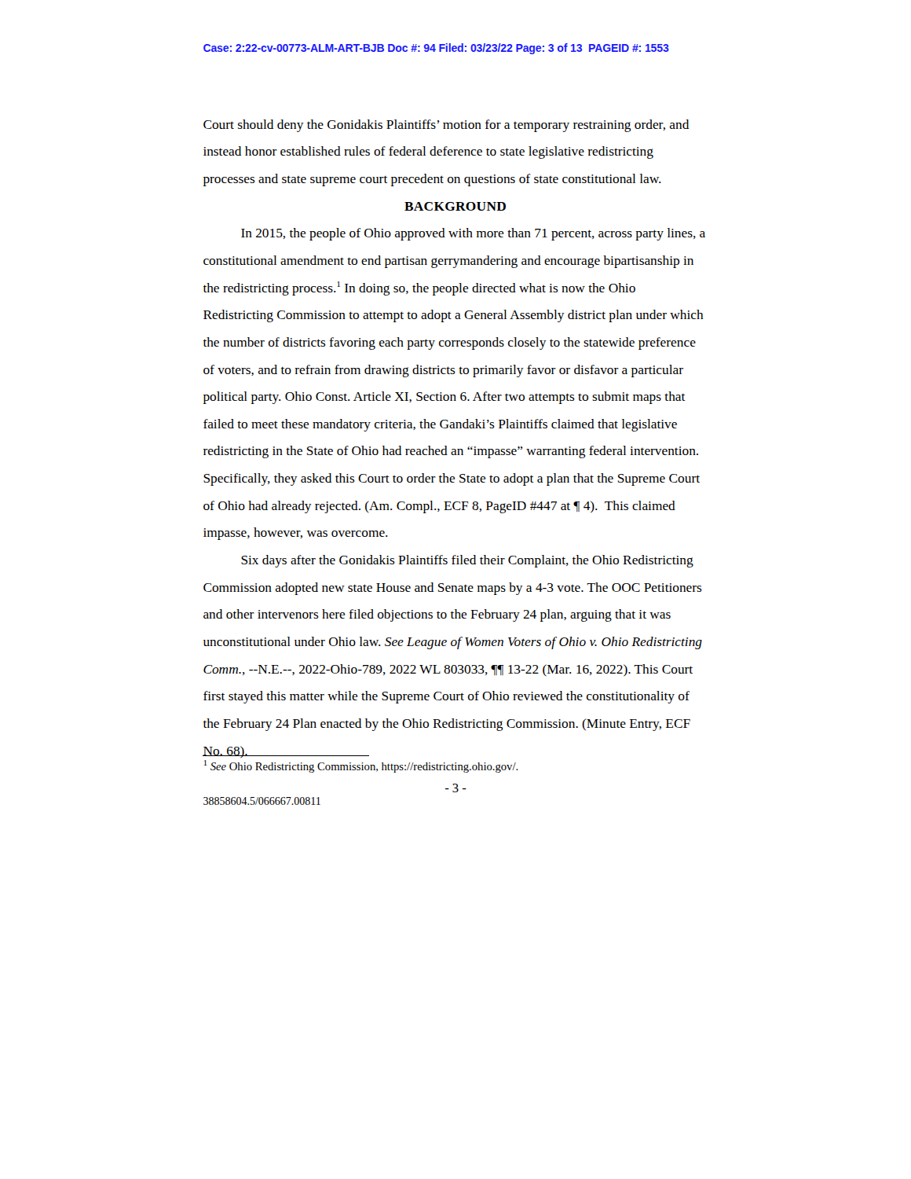Case: 2:22-cv-00773-ALM-ART-BJB Doc #: 94 Filed: 03/23/22 Page: 3 of 13 PAGEID #: 1553
Court should deny the Gonidakis Plaintiffs’ motion for a temporary restraining order, and instead honor established rules of federal deference to state legislative redistricting processes and state supreme court precedent on questions of state constitutional law.
BACKGROUND
In 2015, the people of Ohio approved with more than 71 percent, across party lines, a constitutional amendment to end partisan gerrymandering and encourage bipartisanship in the redistricting process.1 In doing so, the people directed what is now the Ohio Redistricting Commission to attempt to adopt a General Assembly district plan under which the number of districts favoring each party corresponds closely to the statewide preference of voters, and to refrain from drawing districts to primarily favor or disfavor a particular political party. Ohio Const. Article XI, Section 6. After two attempts to submit maps that failed to meet these mandatory criteria, the Gandaki’s Plaintiffs claimed that legislative redistricting in the State of Ohio had reached an “impasse” warranting federal intervention. Specifically, they asked this Court to order the State to adopt a plan that the Supreme Court of Ohio had already rejected. (Am. Compl., ECF 8, PageID #447 at ¶ 4). This claimed impasse, however, was overcome.
Six days after the Gonidakis Plaintiffs filed their Complaint, the Ohio Redistricting Commission adopted new state House and Senate maps by a 4-3 vote. The OOC Petitioners and other intervenors here filed objections to the February 24 plan, arguing that it was unconstitutional under Ohio law. See League of Women Voters of Ohio v. Ohio Redistricting Comm., --N.E.--, 2022-Ohio-789, 2022 WL 803033, ¶¶ 13-22 (Mar. 16, 2022). This Court first stayed this matter while the Supreme Court of Ohio reviewed the constitutionality of the February 24 Plan enacted by the Ohio Redistricting Commission. (Minute Entry, ECF No. 68).
1 See Ohio Redistricting Commission, https://redistricting.ohio.gov/.
- 3 -
38858604.5/066667.00811